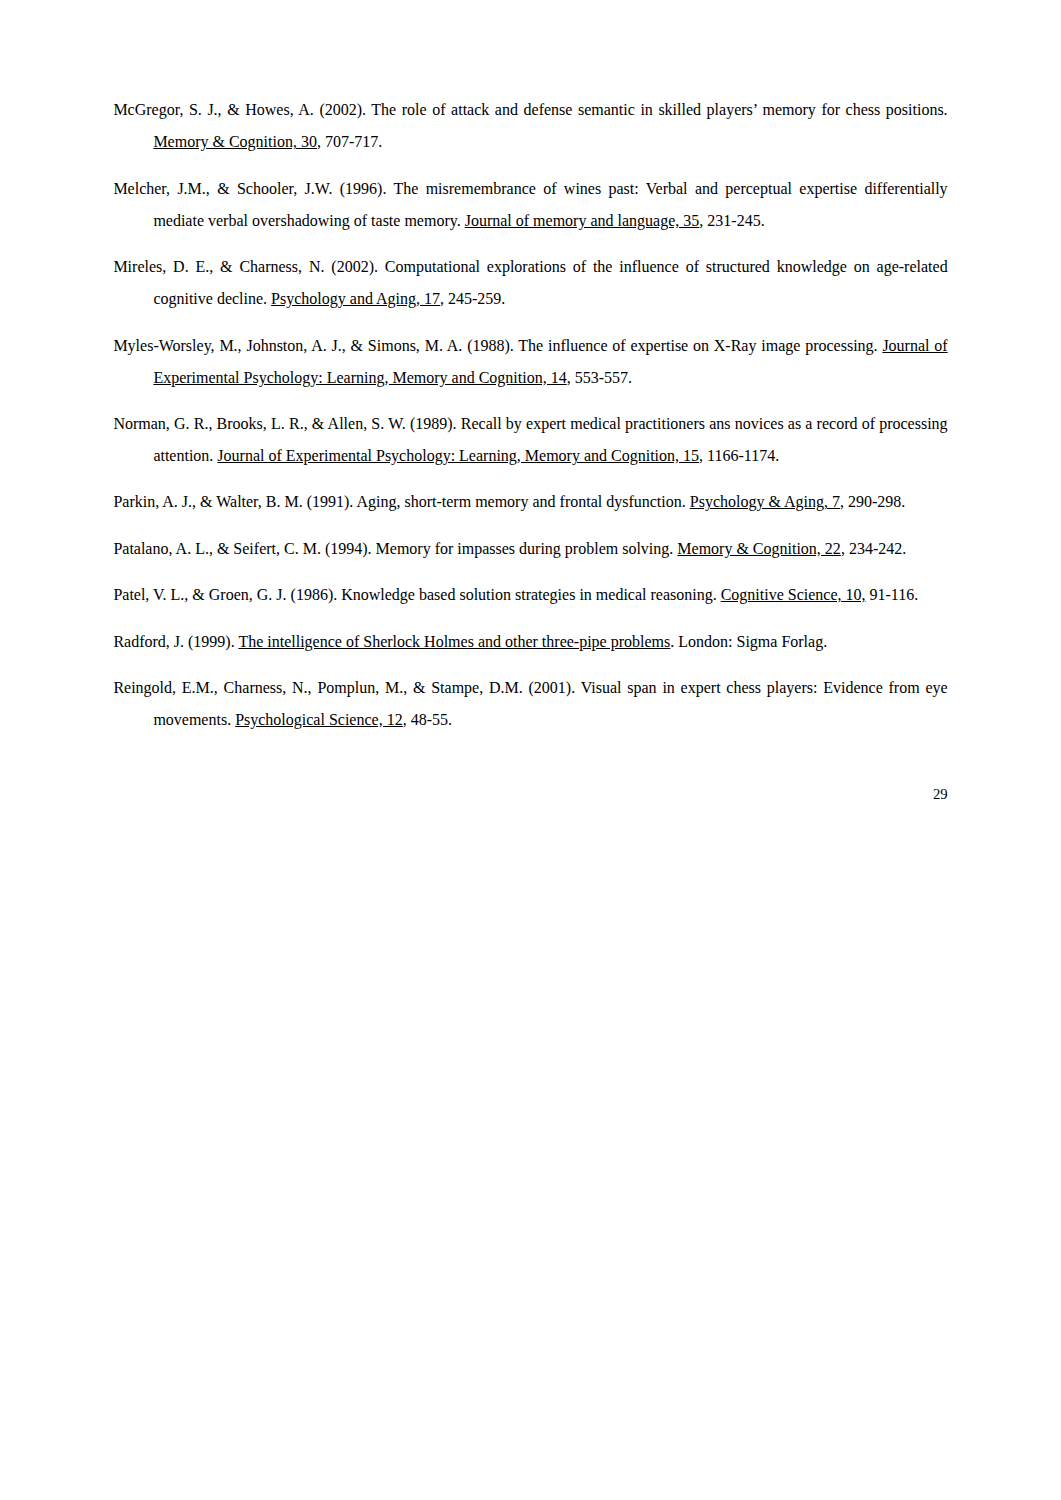McGregor, S. J., & Howes, A. (2002). The role of attack and defense semantic in skilled players’ memory for chess positions. Memory & Cognition, 30, 707-717.
Melcher, J.M., & Schooler, J.W. (1996). The misremembrance of wines past: Verbal and perceptual expertise differentially mediate verbal overshadowing of taste memory. Journal of memory and language, 35, 231-245.
Mireles, D. E., & Charness, N. (2002). Computational explorations of the influence of structured knowledge on age-related cognitive decline. Psychology and Aging, 17, 245-259.
Myles-Worsley, M., Johnston, A. J., & Simons, M. A. (1988). The influence of expertise on X-Ray image processing. Journal of Experimental Psychology: Learning, Memory and Cognition, 14, 553-557.
Norman, G. R., Brooks, L. R., & Allen, S. W. (1989). Recall by expert medical practitioners ans novices as a record of processing attention. Journal of Experimental Psychology: Learning, Memory and Cognition, 15, 1166-1174.
Parkin, A. J., & Walter, B. M. (1991). Aging, short-term memory and frontal dysfunction. Psychology & Aging, 7, 290-298.
Patalano, A. L., & Seifert, C. M. (1994). Memory for impasses during problem solving. Memory & Cognition, 22, 234-242.
Patel, V. L., & Groen, G. J. (1986). Knowledge based solution strategies in medical reasoning. Cognitive Science, 10, 91-116.
Radford, J. (1999). The intelligence of Sherlock Holmes and other three-pipe problems. London: Sigma Forlag.
Reingold, E.M., Charness, N., Pomplun, M., & Stampe, D.M. (2001). Visual span in expert chess players: Evidence from eye movements. Psychological Science, 12, 48-55.
29